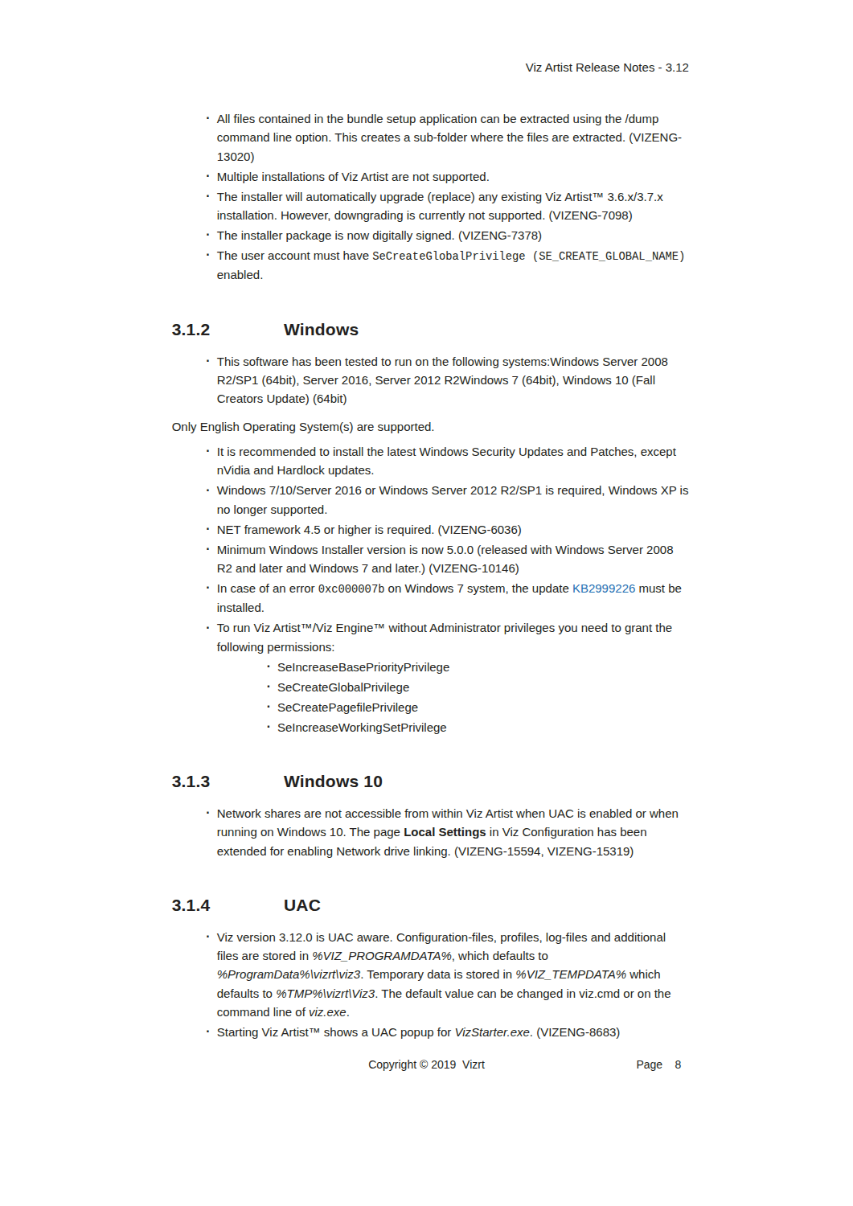Viz Artist Release Notes - 3.12
All files contained in the bundle setup application can be extracted using the /dump command line option. This creates a sub-folder where the files are extracted. (VIZENG-13020)
Multiple installations of Viz Artist are not supported.
The installer will automatically upgrade (replace) any existing Viz Artist™ 3.6.x/3.7.x installation. However, downgrading is currently not supported. (VIZENG-7098)
The installer package is now digitally signed. (VIZENG-7378)
The user account must have SeCreateGlobalPrivilege (SE_CREATE_GLOBAL_NAME) enabled.
3.1.2 Windows
This software has been tested to run on the following systems:Windows Server 2008 R2/SP1 (64bit), Server 2016, Server 2012 R2Windows 7 (64bit), Windows 10 (Fall Creators Update) (64bit)
Only English Operating System(s) are supported.
It is recommended to install the latest Windows Security Updates and Patches, except nVidia and Hardlock updates.
Windows 7/10/Server 2016 or Windows Server 2012 R2/SP1 is required, Windows XP is no longer supported.
NET framework 4.5 or higher is required. (VIZENG-6036)
Minimum Windows Installer version is now 5.0.0 (released with Windows Server 2008 R2 and later and Windows 7 and later.) (VIZENG-10146)
In case of an error 0xc000007b on Windows 7 system, the update KB2999226 must be installed.
To run Viz Artist™/Viz Engine™ without Administrator privileges you need to grant the following permissions:
SeIncreaseBasePriorityPrivilege
SeCreateGlobalPrivilege
SeCreatePagefilePrivilege
SeIncreaseWorkingSetPrivilege
3.1.3 Windows 10
Network shares are not accessible from within Viz Artist when UAC is enabled or when running on Windows 10. The page Local Settings in Viz Configuration has been extended for enabling Network drive linking. (VIZENG-15594, VIZENG-15319)
3.1.4 UAC
Viz version 3.12.0 is UAC aware. Configuration-files, profiles, log-files and additional files are stored in %VIZ_PROGRAMDATA%, which defaults to %ProgramData%\vizrt\viz3. Temporary data is stored in %VIZ_TEMPDATA% which defaults to %TMP%\vizrt\Viz3. The default value can be changed in viz.cmd or on the command line of viz.exe.
Starting Viz Artist™ shows a UAC popup for VizStarter.exe. (VIZENG-8683)
Copyright © 2019 Vizrt
Page8